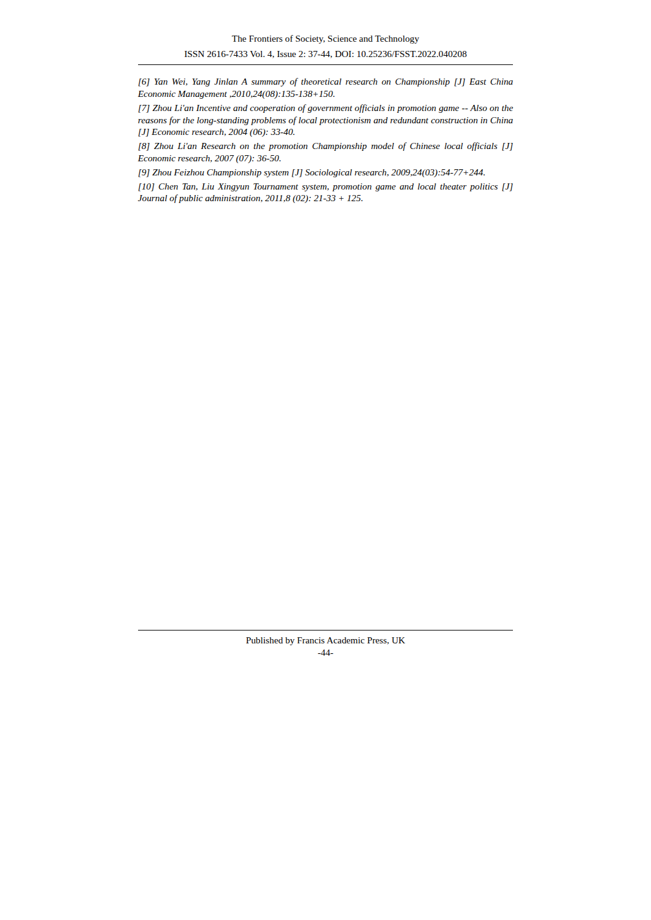The Frontiers of Society, Science and Technology
ISSN 2616-7433 Vol. 4, Issue 2: 37-44, DOI: 10.25236/FSST.2022.040208
[6] Yan Wei, Yang Jinlan A summary of theoretical research on Championship [J] East China Economic Management ,2010,24(08):135-138+150.
[7] Zhou Li'an Incentive and cooperation of government officials in promotion game -- Also on the reasons for the long-standing problems of local protectionism and redundant construction in China [J] Economic research, 2004 (06): 33-40.
[8] Zhou Li'an Research on the promotion Championship model of Chinese local officials [J] Economic research, 2007 (07): 36-50.
[9] Zhou Feizhou Championship system [J] Sociological research, 2009,24(03):54-77+244.
[10] Chen Tan, Liu Xingyun Tournament system, promotion game and local theater politics [J] Journal of public administration, 2011,8 (02): 21-33 + 125.
Published by Francis Academic Press, UK
-44-